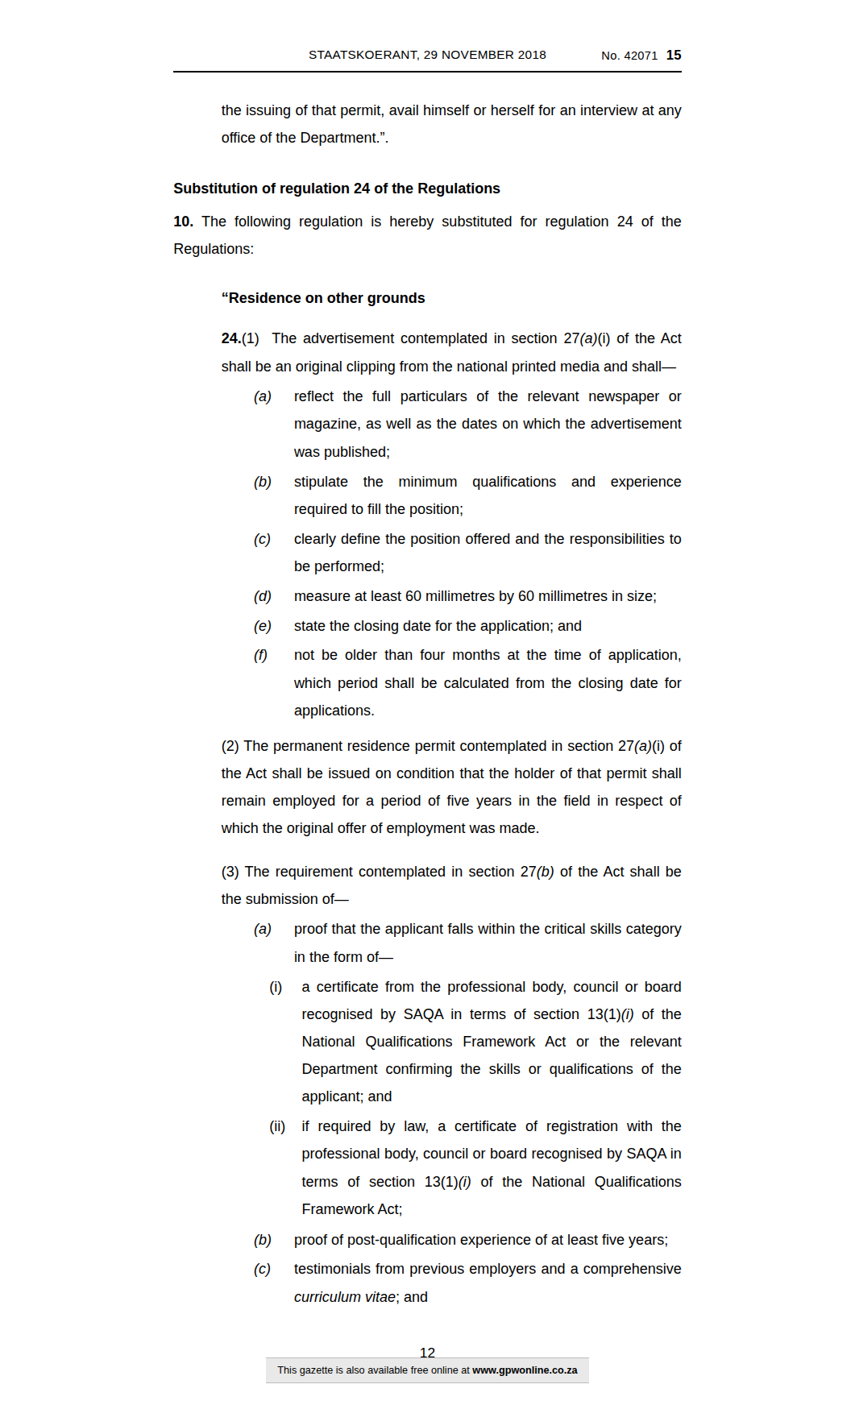STAATSKOERANT, 29 NOVEMBER 2018
No. 4207115
the issuing of that permit, avail himself or herself for an interview at any office of the Department.”.
Substitution of regulation 24 of the Regulations
10. The following regulation is hereby substituted for regulation 24 of the Regulations:
“Residence on other grounds
24.(1) The advertisement contemplated in section 27(a)(i) of the Act shall be an original clipping from the national printed media and shall—
(a) reflect the full particulars of the relevant newspaper or magazine, as well as the dates on which the advertisement was published;
(b) stipulate the minimum qualifications and experience required to fill the position;
(c) clearly define the position offered and the responsibilities to be performed;
(d) measure at least 60 millimetres by 60 millimetres in size;
(e) state the closing date for the application; and
(f) not be older than four months at the time of application, which period shall be calculated from the closing date for applications.
(2) The permanent residence permit contemplated in section 27(a)(i) of the Act shall be issued on condition that the holder of that permit shall remain employed for a period of five years in the field in respect of which the original offer of employment was made.
(3) The requirement contemplated in section 27(b) of the Act shall be the submission of—
(a) proof that the applicant falls within the critical skills category in the form of—
(i) a certificate from the professional body, council or board recognised by SAQA in terms of section 13(1)(i) of the National Qualifications Framework Act or the relevant Department confirming the skills or qualifications of the applicant; and
(ii) if required by law, a certificate of registration with the professional body, council or board recognised by SAQA in terms of section 13(1)(i) of the National Qualifications Framework Act;
(b) proof of post-qualification experience of at least five years;
(c) testimonials from previous employers and a comprehensive curriculum vitae; and
12
This gazette is also available free online at www.gpwonline.co.za